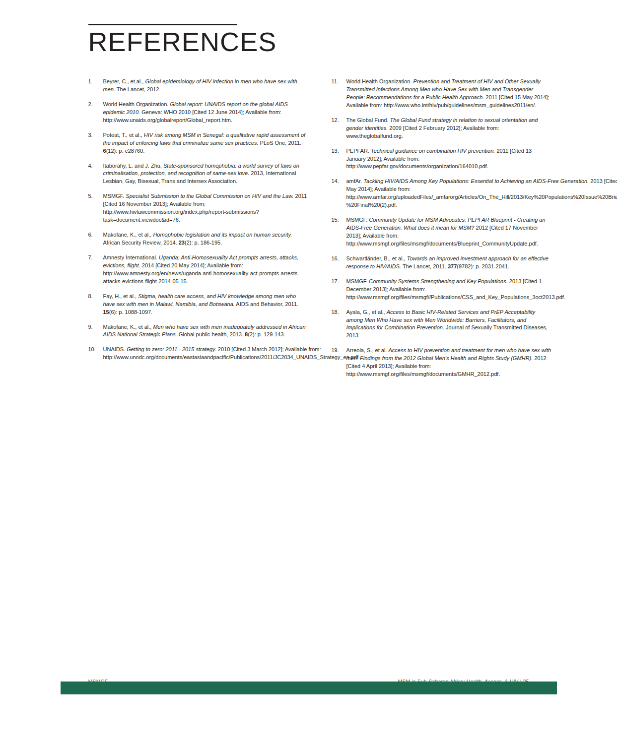References
1. Beyrer, C., et al., Global epidemiology of HIV infection in men who have sex with men. The Lancet, 2012.
2. World Health Organization. Global report: UNAIDS report on the global AIDS epidemic 2010. Geneva: WHO 2010 [Cited 12 June 2014]; Available from: http://www.unaids.org/globalreport/Global_report.htm.
3. Poteat, T., et al., HIV risk among MSM in Senegal: a qualitative rapid assessment of the impact of enforcing laws that criminalize same sex practices. PLoS One, 2011. 6(12): p. e28760.
4. Itaborahy, L. and J. Zhu, State-sponsored homophobia: a world survey of laws on criminalisation, protection, and recognition of same-sex love. 2013, International Lesbian, Gay, Bisexual, Trans and Intersex Association.
5. MSMGF. Specialist Submission to the Global Commission on HIV and the Law. 2011 [Cited 16 November 2013]; Available from: http://www.hivlawcommission.org/index.php/report-submissions?task=document.viewdoc&id=76.
6. Makofane, K., et al., Homophobic legislation and its impact on human security. African Security Review, 2014. 23(2): p. 186-195.
7. Amnesty International. Uganda: Anti-Homosexuality Act prompts arrests, attacks, evictions, flight. 2014 [Cited 20 May 2014]; Available from: http://www.amnesty.org/en/news/uganda-anti-homosexuality-act-prompts-arrests-attacks-evictions-flight-2014-05-15.
8. Fay, H., et al., Stigma, health care access, and HIV knowledge among men who have sex with men in Malawi, Namibia, and Botswana. AIDS and Behavior, 2011. 15(6): p. 1088-1097.
9. Makofane, K., et al., Men who have sex with men inadequately addressed in African AIDS National Strategic Plans. Global public health, 2013. 8(2): p. 129-143.
10. UNAIDS. Getting to zero: 2011 - 2015 strategy. 2010 [Cited 3 March 2012]; Available from: http://www.unodc.org/documents/eastasiaandpacific/Publications/2011/JC2034_UNAIDS_Strategy_en.pdf.
11. World Health Organization. Prevention and Treatment of HIV and Other Sexually Transmitted Infections Among Men who Have Sex with Men and Transgender People: Recommendations for a Public Health Approach. 2011 [Cited 15 May 2014]; Available from: http://www.who.int/hiv/pub/guidelines/msm_guidelines2011/en/.
12. The Global Fund. The Global Fund strategy in relation to sexual orientation and gender identities. 2009 [Cited 2 February 2012]; Available from: www.theglobalfund.org.
13. PEPFAR. Technical guidance on combination HIV prevention. 2011 [Cited 13 January 2012]; Available from: http://www.pepfar.gov/documents/organization/164010.pdf.
14. amfAr. Tackling HIV/AIDS Among Key Populations: Essential to Achieving an AIDS-Free Generation. 2013 [Cited 14 May 2014]; Available from: http://www.amfar.org/uploadedFiles/_amfarorg/Articles/On_The_Hill/2013/Key%20Populations%20Issue%20Brief%20-%20Final%20(2).pdf.
15. MSMGF. Community Update for MSM Advocates: PEPFAR Blueprint - Creating an AIDS-Free Generation. What does it mean for MSM? 2012 [Cited 17 November 2013]; Available from: http://www.msmgf.org/files/msmgf/documents/Blueprint_CommunityUpdate.pdf.
16. Schwartländer, B., et al., Towards an improved investment approach for an effective response to HIV/AIDS. The Lancet, 2011. 377(9782): p. 2031-2041.
17. MSMGF. Community Systems Strengthening and Key Populations. 2013 [Cited 1 December 2013]; Available from: http://www.msmgf.org/files/msmgf//Publications/CSS_and_Key_Populations_3oct2013.pdf.
18. Ayala, G., et al., Access to Basic HIV-Related Services and PrEP Acceptability among Men Who Have sex with Men Worldwide: Barriers, Facilitators, and Implications for Combination Prevention. Journal of Sexually Transmitted Diseases, 2013.
19. Arreola, S., et al. Access to HIV prevention and treatment for men who have sex with men: Findings from the 2012 Global Men's Health and Rights Study (GMHR). 2012 [Cited 4 April 2013]; Available from: http://www.msmgf.org/files/msmgf/documents/GMHR_2012.pdf.
MSMGF
MSM in Sub-Saharan Africa: Health, Access, & HIV | 25